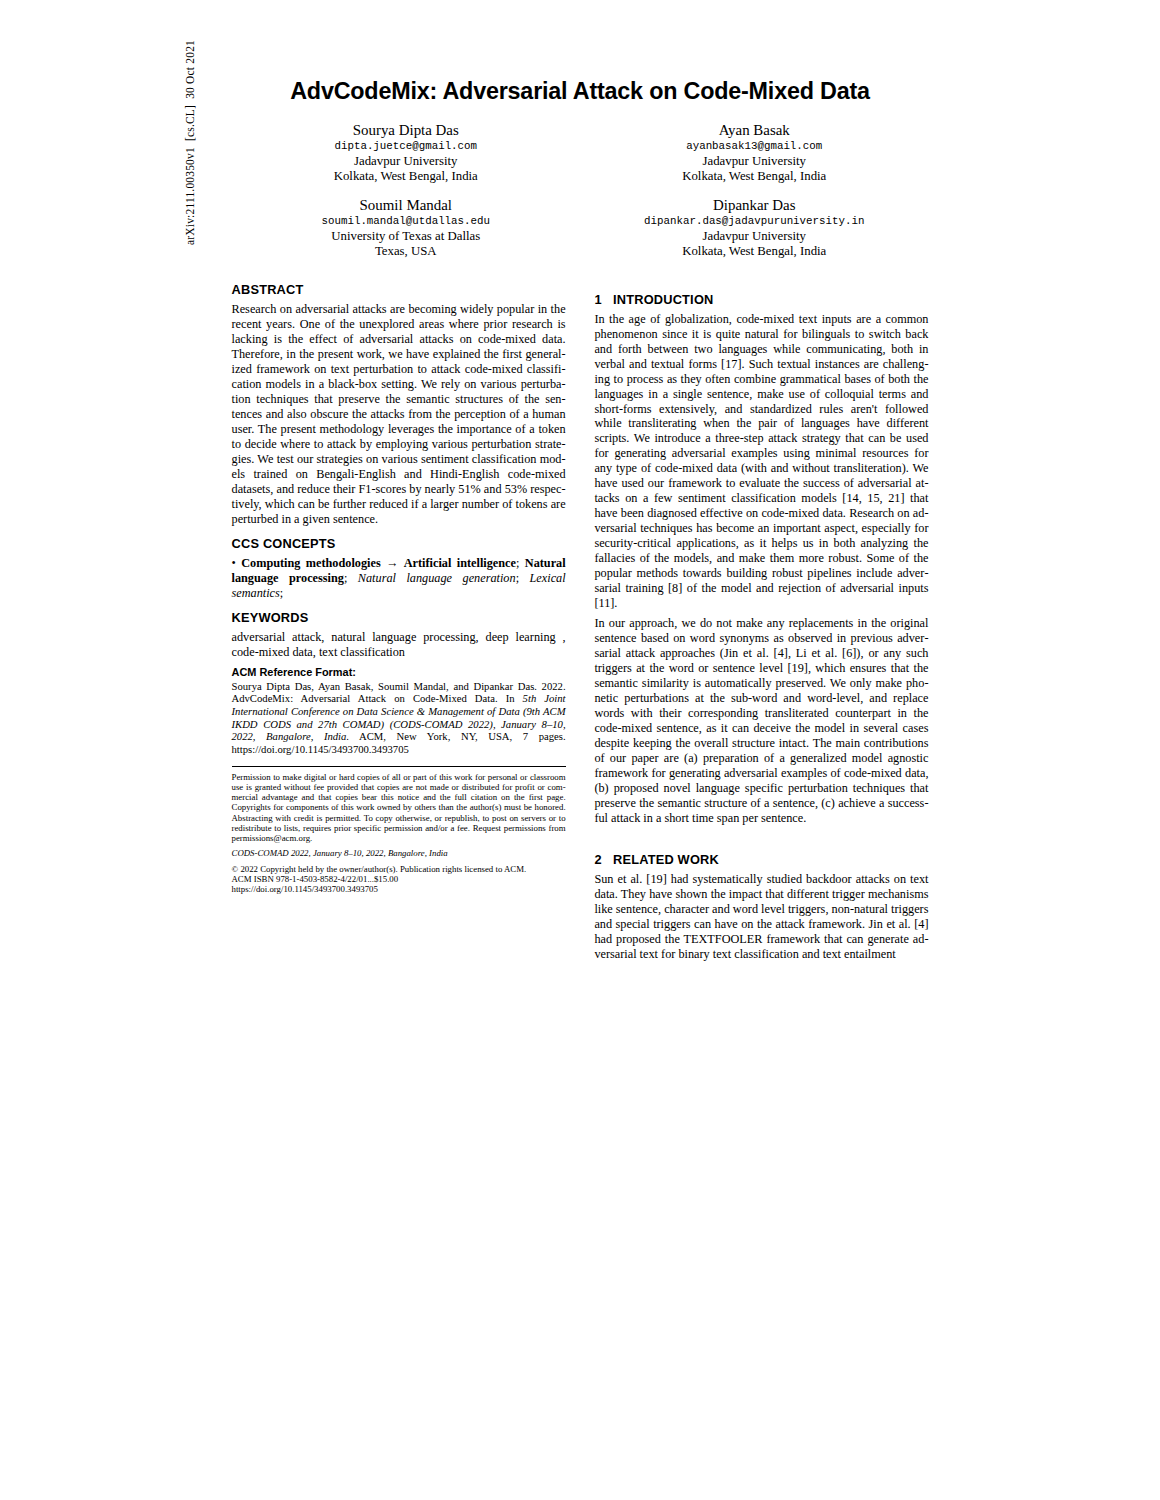arXiv:2111.00350v1 [cs.CL] 30 Oct 2021
AdvCodeMix: Adversarial Attack on Code-Mixed Data
| Sourya Dipta Das dipta.juetce@gmail.com Jadavpur University Kolkata, West Bengal, India | Ayan Basak ayanbasak13@gmail.com Jadavpur University Kolkata, West Bengal, India |
| Soumil Mandal soumil.mandal@utdallas.edu University of Texas at Dallas Texas, USA | Dipankar Das dipankar.das@jadavpuruniversity.in Jadavpur University Kolkata, West Bengal, India |
ABSTRACT
Research on adversarial attacks are becoming widely popular in the recent years. One of the unexplored areas where prior research is lacking is the effect of adversarial attacks on code-mixed data. Therefore, in the present work, we have explained the first generalized framework on text perturbation to attack code-mixed classification models in a black-box setting. We rely on various perturbation techniques that preserve the semantic structures of the sentences and also obscure the attacks from the perception of a human user. The present methodology leverages the importance of a token to decide where to attack by employing various perturbation strategies. We test our strategies on various sentiment classification models trained on Bengali-English and Hindi-English code-mixed datasets, and reduce their F1-scores by nearly 51% and 53% respectively, which can be further reduced if a larger number of tokens are perturbed in a given sentence.
CCS CONCEPTS
• Computing methodologies → Artificial intelligence; Natural language processing; Natural language generation; Lexical semantics;
KEYWORDS
adversarial attack, natural language processing, deep learning , code-mixed data, text classification
ACM Reference Format:
Sourya Dipta Das, Ayan Basak, Soumil Mandal, and Dipankar Das. 2022. AdvCodeMix: Adversarial Attack on Code-Mixed Data. In 5th Joint International Conference on Data Science & Management of Data (9th ACM IKDD CODS and 27th COMAD) (CODS-COMAD 2022), January 8–10, 2022, Bangalore, India. ACM, New York, NY, USA, 7 pages. https://doi.org/10.1145/3493700.3493705
Permission to make digital or hard copies of all or part of this work for personal or classroom use is granted without fee provided that copies are not made or distributed for profit or commercial advantage and that copies bear this notice and the full citation on the first page. Copyrights for components of this work owned by others than the author(s) must be honored. Abstracting with credit is permitted. To copy otherwise, or republish, to post on servers or to redistribute to lists, requires prior specific permission and/or a fee. Request permissions from permissions@acm.org.
CODS-COMAD 2022, January 8–10, 2022, Bangalore, India
© 2022 Copyright held by the owner/author(s). Publication rights licensed to ACM.
ACM ISBN 978-1-4503-8582-4/22/01...$15.00
https://doi.org/10.1145/3493700.3493705
1 INTRODUCTION
In the age of globalization, code-mixed text inputs are a common phenomenon since it is quite natural for bilinguals to switch back and forth between two languages while communicating, both in verbal and textual forms [17]. Such textual instances are challenging to process as they often combine grammatical bases of both the languages in a single sentence, make use of colloquial terms and short-forms extensively, and standardized rules aren't followed while transliterating when the pair of languages have different scripts. We introduce a three-step attack strategy that can be used for generating adversarial examples using minimal resources for any type of code-mixed data (with and without transliteration). We have used our framework to evaluate the success of adversarial attacks on a few sentiment classification models [14, 15, 21] that have been diagnosed effective on code-mixed data. Research on adversarial techniques has become an important aspect, especially for security-critical applications, as it helps us in both analyzing the fallacies of the models, and make them more robust. Some of the popular methods towards building robust pipelines include adversarial training [8] of the model and rejection of adversarial inputs [11].
In our approach, we do not make any replacements in the original sentence based on word synonyms as observed in previous adversarial attack approaches (Jin et al. [4], Li et al. [6]), or any such triggers at the word or sentence level [19], which ensures that the semantic similarity is automatically preserved. We only make phonetic perturbations at the sub-word and word-level, and replace words with their corresponding transliterated counterpart in the code-mixed sentence, as it can deceive the model in several cases despite keeping the overall structure intact. The main contributions of our paper are (a) preparation of a generalized model agnostic framework for generating adversarial examples of code-mixed data, (b) proposed novel language specific perturbation techniques that preserve the semantic structure of a sentence, (c) achieve a successful attack in a short time span per sentence.
2 RELATED WORK
Sun et al. [19] had systematically studied backdoor attacks on text data. They have shown the impact that different trigger mechanisms like sentence, character and word level triggers, non-natural triggers and special triggers can have on the attack framework. Jin et al. [4] had proposed the TEXTFOOLER framework that can generate adversarial text for binary text classification and text entailment